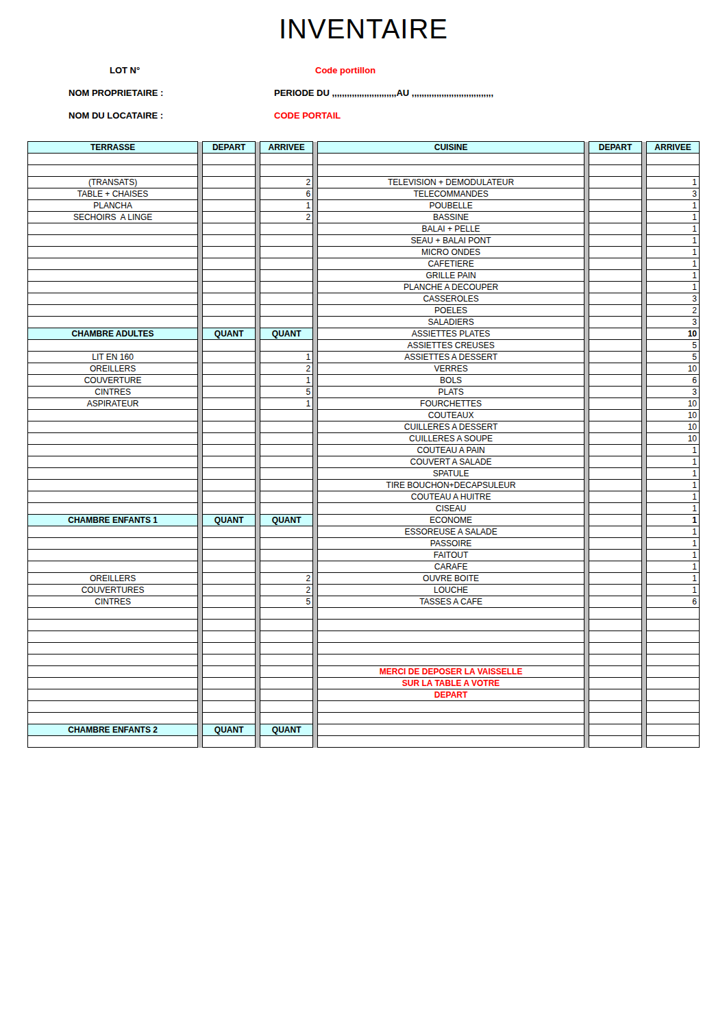INVENTAIRE
LOT N°
Code portillon
NOM PROPRIETAIRE :
PERIODE DU ,,,,,,,,,,,,,,,,,,,,,,,,,,AU ,,,,,,,,,,,,,,,,,,,,,,,,,,,,,,,,,
NOM DU LOCATAIRE :
CODE PORTAIL
| TERRASSE | | DEPART | | ARRIVEE | | CUISINE | | DEPART | | ARRIVEE |
| (TRANSATS) | | | | 2 | | TELEVISION + DEMODULATEUR | | | | 1 |
| TABLE + CHAISES | | | | 6 | | TELECOMMANDES | | | | 3 |
| PLANCHA | | | | 1 | | POUBELLE | | | | 1 |
| SECHOIRS A LINGE | | | | 2 | | BASSINE | | | | 1 |
| | | | | | | BALAI + PELLE | | | | 1 |
| | | | | | | SEAU + BALAI PONT | | | | 1 |
| | | | | | | MICRO ONDES | | | | 1 |
| | | | | | | CAFETIERE | | | | 1 |
| | | | | | | GRILLE PAIN | | | | 1 |
| | | | | | | PLANCHE A DECOUPER | | | | 1 |
| | | | | | | CASSEROLES | | | | 3 |
| | | | | | | POELES | | | | 2 |
| | | | | | | SALADIERS | | | | 3 |
| CHAMBRE ADULTES | | QUANT | | QUANT | | ASSIETTES PLATES | | | | 10 |
| | | | | | | ASSIETTES CREUSES | | | | 5 |
| LIT EN 160 | | | | 1 | | ASSIETTES A DESSERT | | | | 5 |
| OREILLERS | | | | 2 | | VERRES | | | | 10 |
| COUVERTURE | | | | 1 | | BOLS | | | | 6 |
| CINTRES | | | | 5 | | PLATS | | | | 3 |
| ASPIRATEUR | | | | 1 | | FOURCHETTES | | | | 10 |
| | | | | | | COUTEAUX | | | | 10 |
| | | | | | | CUILLERES A DESSERT | | | | 10 |
| | | | | | | CUILLERES A SOUPE | | | | 10 |
| | | | | | | COUTEAU A PAIN | | | | 1 |
| | | | | | | COUVERT A SALADE | | | | 1 |
| | | | | | | SPATULE | | | | 1 |
| | | | | | | TIRE BOUCHON+DECAPSULEUR | | | | 1 |
| | | | | | | COUTEAU A HUITRE | | | | 1 |
| | | | | | | CISEAU | | | | 1 |
| CHAMBRE ENFANTS 1 | | QUANT | | QUANT | | ECONOME | | | | 1 |
| | | | | | | ESSOREUSE A SALADE | | | | 1 |
| | | | | | | PASSOIRE | | | | 1 |
| | | | | | | FAITOUT | | | | 1 |
| | | | | | | CARAFE | | | | 1 |
| OREILLERS | | | | 2 | | OUVRE BOITE | | | | 1 |
| COUVERTURES | | | | 2 | | LOUCHE | | | | 1 |
| CINTRES | | | | 5 | | TASSES A CAFE | | | | 6 |
| | | | | | | MERCI DE DEPOSER LA VAISSELLE | | | | |
| | | | | | | SUR LA TABLE A VOTRE | | | | |
| | | | | | | DEPART | | | | |
| CHAMBRE ENFANTS 2 | | QUANT | | QUANT | | | | | | |